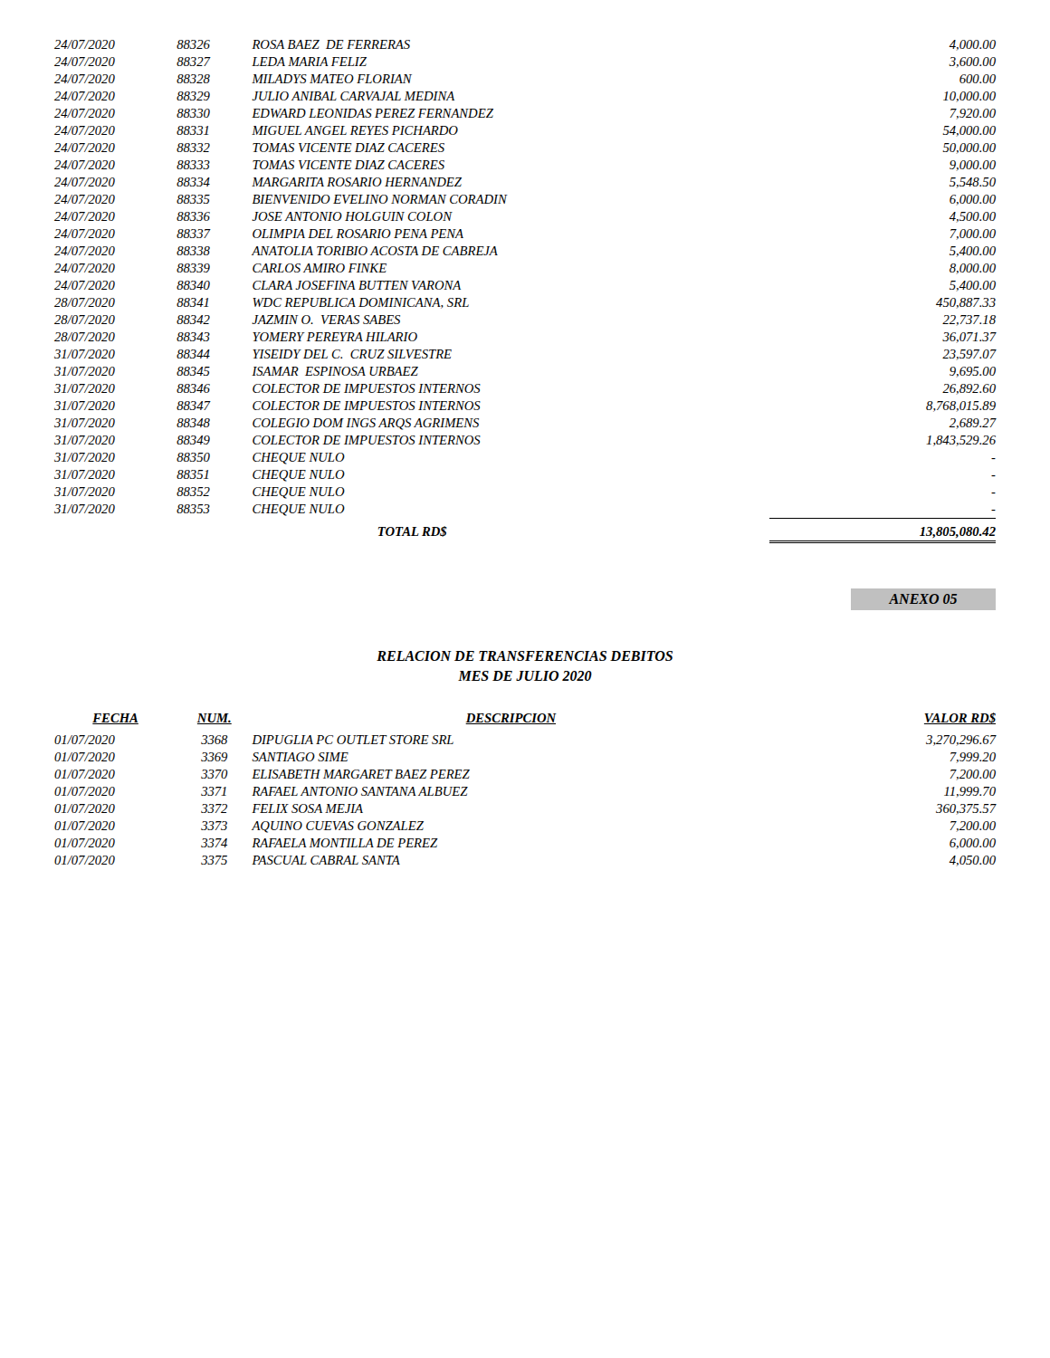| 24/07/2020 | 88326 | ROSA BAEZ DE FERRERAS | 4,000.00 |
| 24/07/2020 | 88327 | LEDA MARIA FELIZ | 3,600.00 |
| 24/07/2020 | 88328 | MILADYS MATEO FLORIAN | 600.00 |
| 24/07/2020 | 88329 | JULIO ANIBAL CARVAJAL MEDINA | 10,000.00 |
| 24/07/2020 | 88330 | EDWARD LEONIDAS PEREZ FERNANDEZ | 7,920.00 |
| 24/07/2020 | 88331 | MIGUEL ANGEL REYES PICHARDO | 54,000.00 |
| 24/07/2020 | 88332 | TOMAS VICENTE DIAZ CACERES | 50,000.00 |
| 24/07/2020 | 88333 | TOMAS VICENTE DIAZ CACERES | 9,000.00 |
| 24/07/2020 | 88334 | MARGARITA ROSARIO HERNANDEZ | 5,548.50 |
| 24/07/2020 | 88335 | BIENVENIDO EVELINO NORMAN CORADIN | 6,000.00 |
| 24/07/2020 | 88336 | JOSE ANTONIO HOLGUIN COLON | 4,500.00 |
| 24/07/2020 | 88337 | OLIMPIA DEL ROSARIO PENA PENA | 7,000.00 |
| 24/07/2020 | 88338 | ANATOLIA TORIBIO ACOSTA DE CABREJA | 5,400.00 |
| 24/07/2020 | 88339 | CARLOS AMIRO FINKE | 8,000.00 |
| 24/07/2020 | 88340 | CLARA JOSEFINA BUTTEN VARONA | 5,400.00 |
| 28/07/2020 | 88341 | WDC REPUBLICA DOMINICANA, SRL | 450,887.33 |
| 28/07/2020 | 88342 | JAZMIN O. VERAS SABES | 22,737.18 |
| 28/07/2020 | 88343 | YOMERY PEREYRA HILARIO | 36,071.37 |
| 31/07/2020 | 88344 | YISEIDY DEL C. CRUZ SILVESTRE | 23,597.07 |
| 31/07/2020 | 88345 | ISAMAR ESPINOSA URBAEZ | 9,695.00 |
| 31/07/2020 | 88346 | COLECTOR DE IMPUESTOS INTERNOS | 26,892.60 |
| 31/07/2020 | 88347 | COLECTOR DE IMPUESTOS INTERNOS | 8,768,015.89 |
| 31/07/2020 | 88348 | COLEGIO DOM INGS ARQS AGRIMENS | 2,689.27 |
| 31/07/2020 | 88349 | COLECTOR DE IMPUESTOS INTERNOS | 1,843,529.26 |
| 31/07/2020 | 88350 | CHEQUE NULO | - |
| 31/07/2020 | 88351 | CHEQUE NULO | - |
| 31/07/2020 | 88352 | CHEQUE NULO | - |
| 31/07/2020 | 88353 | CHEQUE NULO | - |
| TOTAL RD$ | 13,805,080.42 |
ANEXO 05
RELACION DE TRANSFERENCIAS DEBITOS
MES DE JULIO 2020
| FECHA | NUM. | DESCRIPCION | VALOR RD$ |
| 01/07/2020 | 3368 | DIPUGLIA PC OUTLET STORE SRL | 3,270,296.67 |
| 01/07/2020 | 3369 | SANTIAGO SIME | 7,999.20 |
| 01/07/2020 | 3370 | ELISABETH MARGARET BAEZ PEREZ | 7,200.00 |
| 01/07/2020 | 3371 | RAFAEL ANTONIO SANTANA ALBUEZ | 11,999.70 |
| 01/07/2020 | 3372 | FELIX SOSA MEJIA | 360,375.57 |
| 01/07/2020 | 3373 | AQUINO CUEVAS GONZALEZ | 7,200.00 |
| 01/07/2020 | 3374 | RAFAELA MONTILLA DE PEREZ | 6,000.00 |
| 01/07/2020 | 3375 | PASCUAL CABRAL SANTA | 4,050.00 |